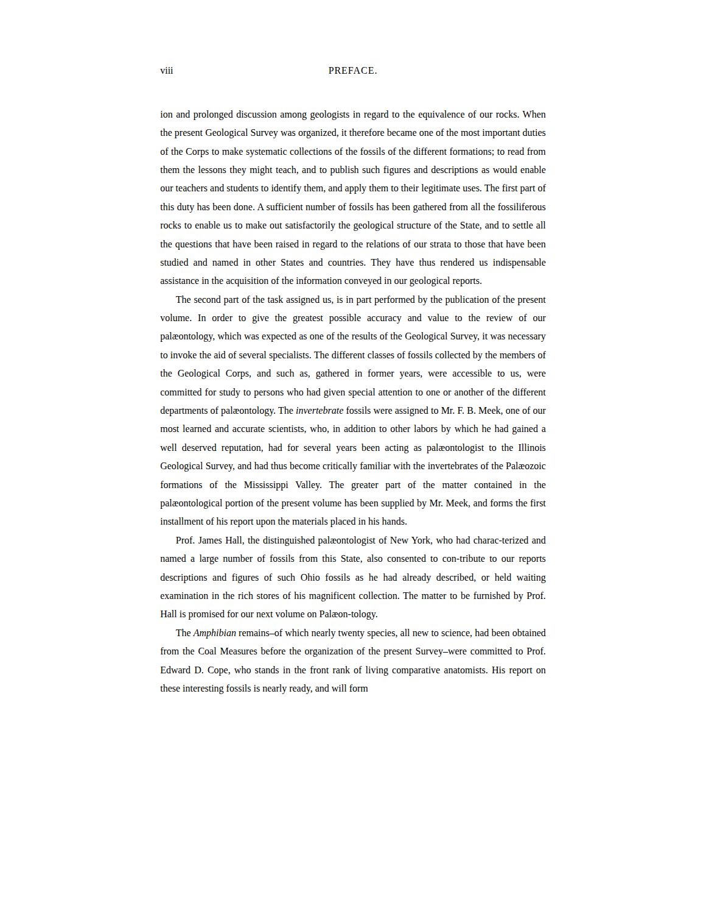viii PREFACE.
ion and prolonged discussion among geologists in regard to the equivalence of our rocks. When the present Geological Survey was organized, it therefore became one of the most important duties of the Corps to make systematic collections of the fossils of the different formations; to read from them the lessons they might teach, and to publish such figures and descriptions as would enable our teachers and students to identify them, and apply them to their legitimate uses. The first part of this duty has been done. A sufficient number of fossils has been gathered from all the fossiliferous rocks to enable us to make out satisfactorily the geological structure of the State, and to settle all the questions that have been raised in regard to the relations of our strata to those that have been studied and named in other States and countries. They have thus rendered us indispensable assistance in the acquisition of the information conveyed in our geological reports.
The second part of the task assigned us, is in part performed by the publication of the present volume. In order to give the greatest possible accuracy and value to the review of our palæontology, which was expected as one of the results of the Geological Survey, it was necessary to invoke the aid of several specialists. The different classes of fossils collected by the members of the Geological Corps, and such as, gathered in former years, were accessible to us, were committed for study to persons who had given special attention to one or another of the different departments of palæontology. The invertebrate fossils were assigned to Mr. F. B. Meek, one of our most learned and accurate scientists, who, in addition to other labors by which he had gained a well deserved reputation, had for several years been acting as palæontologist to the Illinois Geological Survey, and had thus become critically familiar with the invertebrates of the Palæozoic formations of the Mississippi Valley. The greater part of the matter contained in the palæontological portion of the present volume has been supplied by Mr. Meek, and forms the first installment of his report upon the materials placed in his hands.
Prof. James Hall, the distinguished palæontologist of New York, who had charac-terized and named a large number of fossils from this State, also consented to con-tribute to our reports descriptions and figures of such Ohio fossils as he had already described, or held waiting examination in the rich stores of his magnificent collection. The matter to be furnished by Prof. Hall is promised for our next volume on Palæon-tology.
The Amphibian remains–of which nearly twenty species, all new to science, had been obtained from the Coal Measures before the organization of the present Survey–were committed to Prof. Edward D. Cope, who stands in the front rank of living comparative anatomists. His report on these interesting fossils is nearly ready, and will form